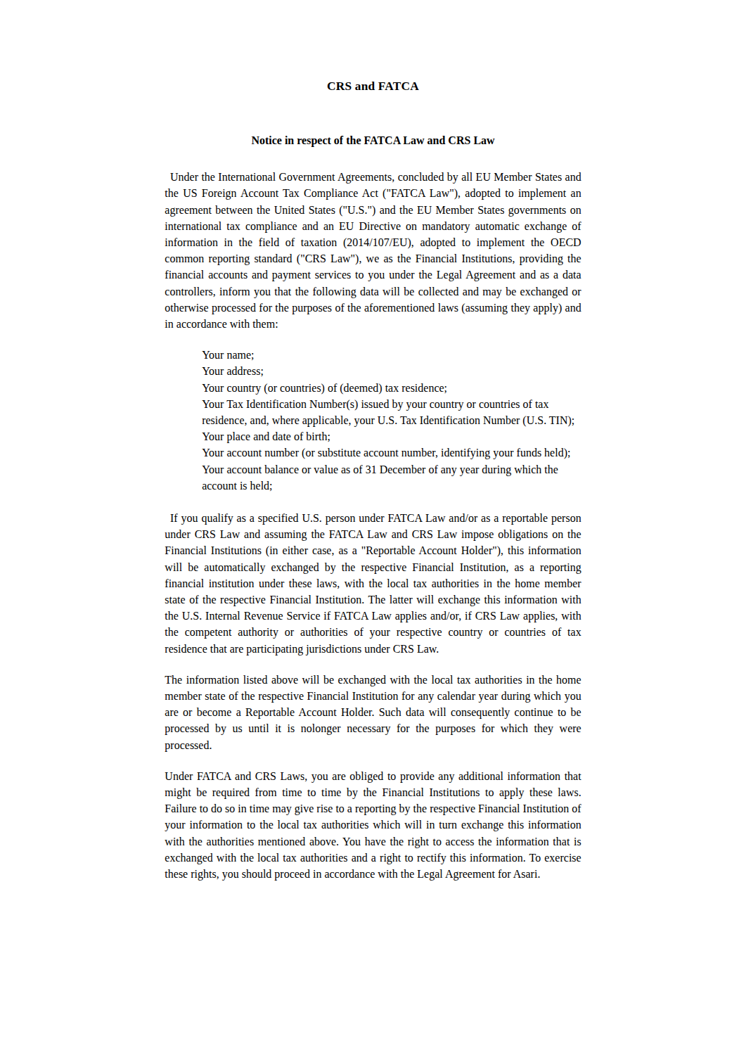CRS and FATCA
Notice in respect of the FATCA Law and CRS Law
Under the International Government Agreements, concluded by all EU Member States and the US Foreign Account Tax Compliance Act ("FATCA Law"), adopted to implement an agreement between the United States ("U.S.") and the EU Member States governments on international tax compliance and an EU Directive on mandatory automatic exchange of information in the field of taxation (2014/107/EU), adopted to implement the OECD common reporting standard ("CRS Law"), we as the Financial Institutions, providing the financial accounts and payment services to you under the Legal Agreement and as a data controllers, inform you that the following data will be collected and may be exchanged or otherwise processed for the purposes of the aforementioned laws (assuming they apply) and in accordance with them:
Your name;
Your address;
Your country (or countries) of (deemed) tax residence;
Your Tax Identification Number(s) issued by your country or countries of tax residence, and, where applicable, your U.S. Tax Identification Number (U.S. TIN);
Your place and date of birth;
Your account number (or substitute account number, identifying your funds held);
Your account balance or value as of 31 December of any year during which the account is held;
If you qualify as a specified U.S. person under FATCA Law and/or as a reportable person under CRS Law and assuming the FATCA Law and CRS Law impose obligations on the Financial Institutions (in either case, as a "Reportable Account Holder"), this information will be automatically exchanged by the respective Financial Institution, as a reporting financial institution under these laws, with the local tax authorities in the home member state of the respective Financial Institution. The latter will exchange this information with the U.S. Internal Revenue Service if FATCA Law applies and/or, if CRS Law applies, with the competent authority or authorities of your respective country or countries of tax residence that are participating jurisdictions under CRS Law.
The information listed above will be exchanged with the local tax authorities in the home member state of the respective Financial Institution for any calendar year during which you are or become a Reportable Account Holder. Such data will consequently continue to be processed by us until it is nolonger necessary for the purposes for which they were processed.
Under FATCA and CRS Laws, you are obliged to provide any additional information that might be required from time to time by the Financial Institutions to apply these laws. Failure to do so in time may give rise to a reporting by the respective Financial Institution of your information to the local tax authorities which will in turn exchange this information with the authorities mentioned above. You have the right to access the information that is exchanged with the local tax authorities and a right to rectify this information. To exercise these rights, you should proceed in accordance with the Legal Agreement for Asari.